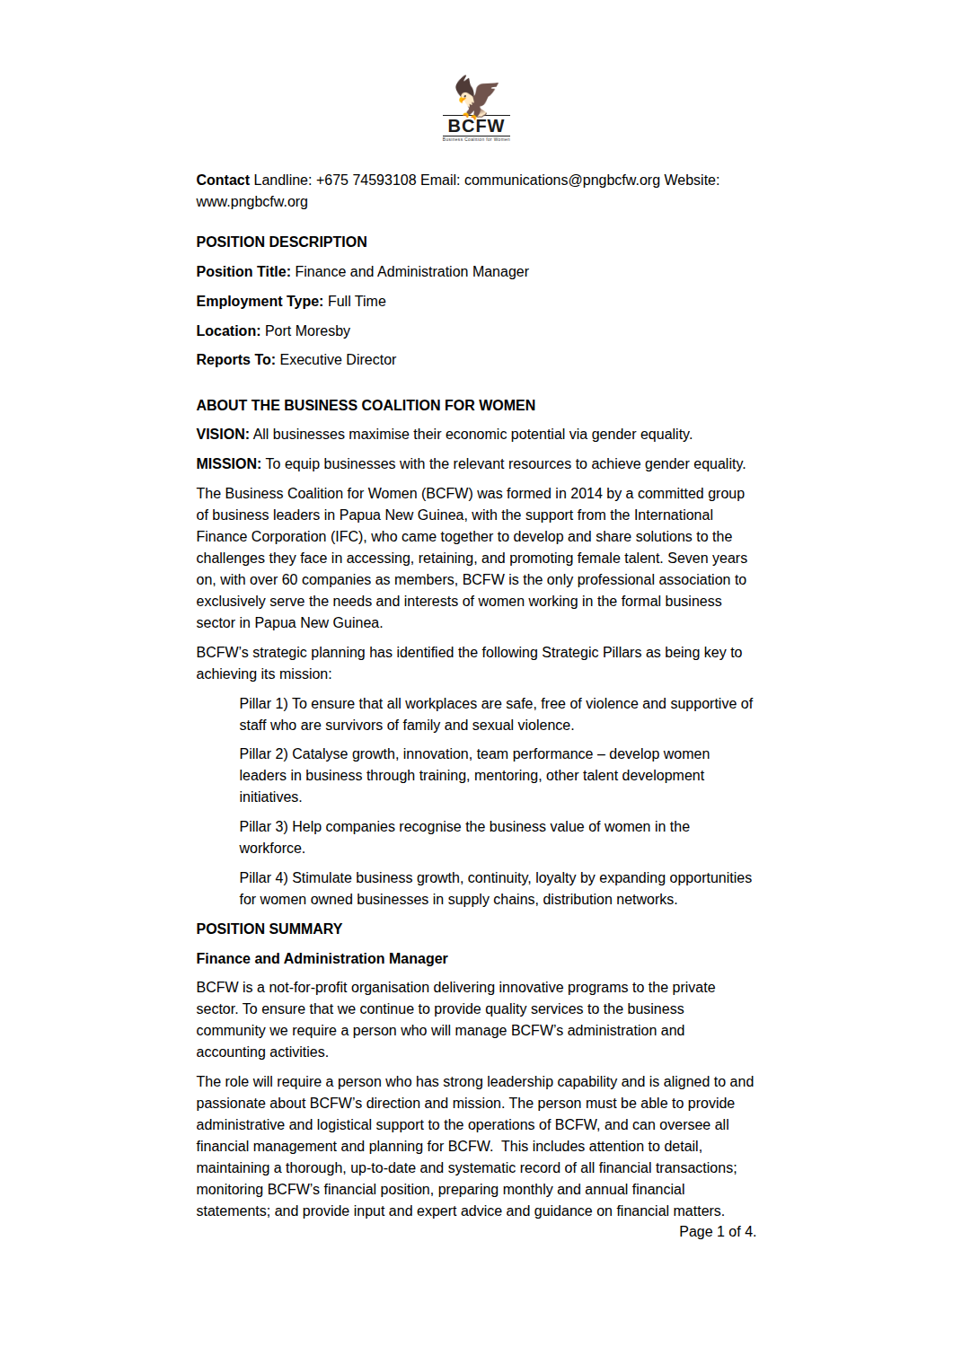🦅 BCFW Business Coalition for Women
Contact Landline: +675 74593108 Email: communications@pngbcfw.org Website: www.pngbcfw.org
POSITION DESCRIPTION
Position Title: Finance and Administration Manager
Employment Type: Full Time
Location: Port Moresby
Reports To: Executive Director
ABOUT THE BUSINESS COALITION FOR WOMEN
VISION: All businesses maximise their economic potential via gender equality.
MISSION: To equip businesses with the relevant resources to achieve gender equality.
The Business Coalition for Women (BCFW) was formed in 2014 by a committed group of business leaders in Papua New Guinea, with the support from the International Finance Corporation (IFC), who came together to develop and share solutions to the challenges they face in accessing, retaining, and promoting female talent. Seven years on, with over 60 companies as members, BCFW is the only professional association to exclusively serve the needs and interests of women working in the formal business sector in Papua New Guinea.
BCFW’s strategic planning has identified the following Strategic Pillars as being key to achieving its mission:
Pillar 1) To ensure that all workplaces are safe, free of violence and supportive of staff who are survivors of family and sexual violence.
Pillar 2) Catalyse growth, innovation, team performance – develop women leaders in business through training, mentoring, other talent development initiatives.
Pillar 3) Help companies recognise the business value of women in the workforce.
Pillar 4) Stimulate business growth, continuity, loyalty by expanding opportunities for women owned businesses in supply chains, distribution networks.
POSITION SUMMARY
Finance and Administration Manager
BCFW is a not-for-profit organisation delivering innovative programs to the private sector. To ensure that we continue to provide quality services to the business community we require a person who will manage BCFW’s administration and accounting activities.
The role will require a person who has strong leadership capability and is aligned to and passionate about BCFW’s direction and mission. The person must be able to provide administrative and logistical support to the operations of BCFW, and can oversee all financial management and planning for BCFW. This includes attention to detail, maintaining a thorough, up-to-date and systematic record of all financial transactions; monitoring BCFW’s financial position, preparing monthly and annual financial statements; and provide input and expert advice and guidance on financial matters.
Page 1 of 4.